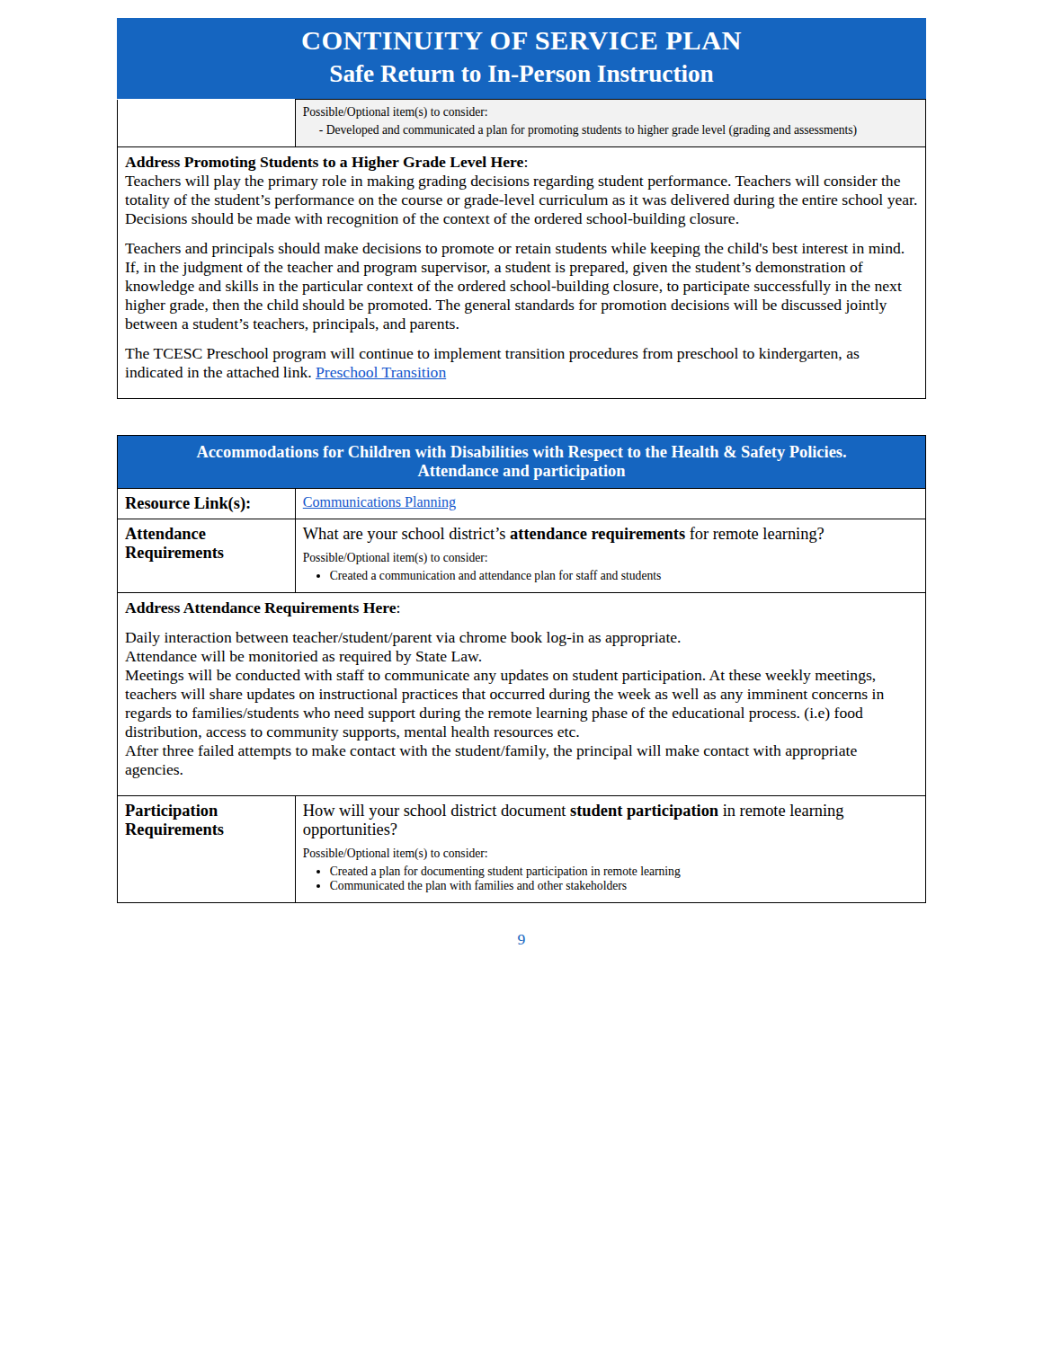CONTINUITY OF SERVICE PLAN
Safe Return to In-Person Instruction
| | Possible/Optional item(s) to consider: Developed and communicated a plan for promoting students to higher grade level (grading and assessments) |
| Address Promoting Students to a Higher Grade Level Here : Teachers will play the primary role in making grading decisions regarding student performance. Teachers will consider the totality of the student’s performance on the course or grade-level curriculum as it was delivered during the entire school year. Decisions should be made with recognition of the context of the ordered school-building closure. Teachers and principals should make decisions to promote or retain students while keeping the child's best interest in mind. If, in the judgment of the teacher and program supervisor, a student is prepared, given the student’s demonstration of knowledge and skills in the particular context of the ordered school-building closure, to participate successfully in the next higher grade, then the child should be promoted. The general standards for promotion decisions will be discussed jointly between a student’s teachers, principals, and parents. The TCESC Preschool program will continue to implement transition procedures from preschool to kindergarten, as indicated in the attached link. Preschool Transition |
| Accommodations for Children with Disabilities with Respect to the Health & Safety Policies. Attendance and participation |
| Resource Link(s): | Communications Planning |
| Attendance Requirements | What are your school district’s attendance requirements for remote learning? Possible/Optional item(s) to consider: Created a communication and attendance plan for staff and students |
| Address Attendance Requirements Here : Daily interaction between teacher/student/parent via chrome book log-in as appropriate. Attendance will be monitoried as required by State Law. Meetings will be conducted with staff to communicate any updates on student participation. At these weekly meetings, teachers will share updates on instructional practices that occurred during the week as well as any imminent concerns in regards to families/students who need support during the remote learning phase of the educational process. (i.e) food distribution, access to community supports, mental health resources etc. After three failed attempts to make contact with the student/family, the principal will make contact with appropriate agencies. |
| Participation Requirements | How will your school district document student participation in remote learning opportunities? Possible/Optional item(s) to consider: Created a plan for documenting student participation in remote learning Communicated the plan with families and other stakeholders |
9